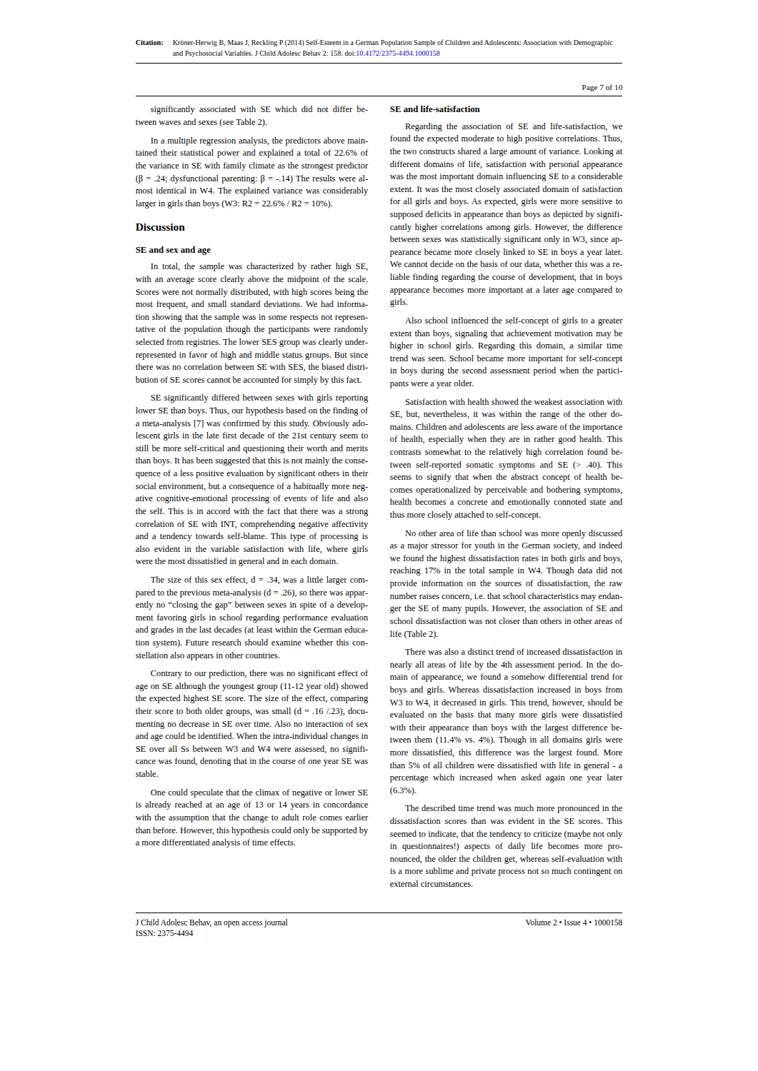Citation: Kröner-Herwig B, Maas J, Reckling P (2014) Self-Esteem in a German Population Sample of Children and Adolescents: Association with Demographic and Psychosocial Variables. J Child Adolesc Behav 2: 158. doi:10.4172/2375-4494.1000158
Page 7 of 10
significantly associated with SE which did not differ between waves and sexes (see Table 2).
In a multiple regression analysis, the predictors above maintained their statistical power and explained a total of 22.6% of the variance in SE with family climate as the strongest predictor (β = .24; dysfunctional parenting: β = -.14) The results were almost identical in W4. The explained variance was considerably larger in girls than boys (W3: R2 = 22.6% / R2 = 10%).
Discussion
SE and sex and age
In total, the sample was characterized by rather high SE, with an average score clearly above the midpoint of the scale. Scores were not normally distributed, with high scores being the most frequent, and small standard deviations. We had information showing that the sample was in some respects not representative of the population though the participants were randomly selected from registries. The lower SES group was clearly underrepresented in favor of high and middle status groups. But since there was no correlation between SE with SES, the biased distribution of SE scores cannot be accounted for simply by this fact.
SE significantly differed between sexes with girls reporting lower SE than boys. Thus, our hypothesis based on the finding of a meta-analysis [7] was confirmed by this study. Obviously adolescent girls in the late first decade of the 21st century seem to still be more self-critical and questioning their worth and merits than boys. It has been suggested that this is not mainly the consequence of a less positive evaluation by significant others in their social environment, but a consequence of a habitually more negative cognitive-emotional processing of events of life and also the self. This is in accord with the fact that there was a strong correlation of SE with INT, comprehending negative affectivity and a tendency towards self-blame. This type of processing is also evident in the variable satisfaction with life, where girls were the most dissatisfied in general and in each domain.
The size of this sex effect, d = .34, was a little larger compared to the previous meta-analysis (d = .26), so there was apparently no “closing the gap” between sexes in spite of a development favoring girls in school regarding performance evaluation and grades in the last decades (at least within the German education system). Future research should examine whether this constellation also appears in other countries.
Contrary to our prediction, there was no significant effect of age on SE although the youngest group (11-12 year old) showed the expected highest SE score. The size of the effect, comparing their score to both older groups, was small (d = .16 /.23), documenting no decrease in SE over time. Also no interaction of sex and age could be identified. When the intra-individual changes in SE over all Ss between W3 and W4 were assessed, no significance was found, denoting that in the course of one year SE was stable.
One could speculate that the climax of negative or lower SE is already reached at an age of 13 or 14 years in concordance with the assumption that the change to adult role comes earlier than before. However, this hypothesis could only be supported by a more differentiated analysis of time effects.
SE and life-satisfaction
Regarding the association of SE and life-satisfaction, we found the expected moderate to high positive correlations. Thus, the two constructs shared a large amount of variance. Looking at different domains of life, satisfaction with personal appearance was the most important domain influencing SE to a considerable extent. It was the most closely associated domain of satisfaction for all girls and boys. As expected, girls were more sensitive to supposed deficits in appearance than boys as depicted by significantly higher correlations among girls. However, the difference between sexes was statistically significant only in W3, since appearance became more closely linked to SE in boys a year later. We cannot decide on the basis of our data, whether this was a reliable finding regarding the course of development, that in boys appearance becomes more important at a later age compared to girls.
Also school influenced the self-concept of girls to a greater extent than boys, signaling that achievement motivation may be higher in school girls. Regarding this domain, a similar time trend was seen. School became more important for self-concept in boys during the second assessment period when the participants were a year older.
Satisfaction with health showed the weakest association with SE, but, nevertheless, it was within the range of the other domains. Children and adolescents are less aware of the importance of health, especially when they are in rather good health. This contrasts somewhat to the relatively high correlation found between self-reported somatic symptoms and SE (> .40). This seems to signify that when the abstract concept of health becomes operationalized by perceivable and bothering symptoms, health becomes a concrete and emotionally connoted state and thus more closely attached to self-concept.
No other area of life than school was more openly discussed as a major stressor for youth in the German society, and indeed we found the highest dissatisfaction rates in both girls and boys, reaching 17% in the total sample in W4. Though data did not provide information on the sources of dissatisfaction, the raw number raises concern, i.e. that school characteristics may endanger the SE of many pupils. However, the association of SE and school dissatisfaction was not closer than others in other areas of life (Table 2).
There was also a distinct trend of increased dissatisfaction in nearly all areas of life by the 4th assessment period. In the domain of appearance, we found a somehow differential trend for boys and girls. Whereas dissatisfaction increased in boys from W3 to W4, it decreased in girls. This trend, however, should be evaluated on the basis that many more girls were dissatisfied with their appearance than boys with the largest difference between them (11.4% vs. 4%). Though in all domains girls were more dissatisfied, this difference was the largest found. More than 5% of all children were dissatisfied with life in general - a percentage which increased when asked again one year later (6.3%).
The described time trend was much more pronounced in the dissatisfaction scores than was evident in the SE scores. This seemed to indicate, that the tendency to criticize (maybe not only in questionnaires!) aspects of daily life becomes more pronounced, the older the children get, whereas self-evaluation with is a more sublime and private process not so much contingent on external circumstances.
J Child Adolesc Behav, an open access journal
ISSN: 2375-4494
Volume 2 • Issue 4 • 1000158